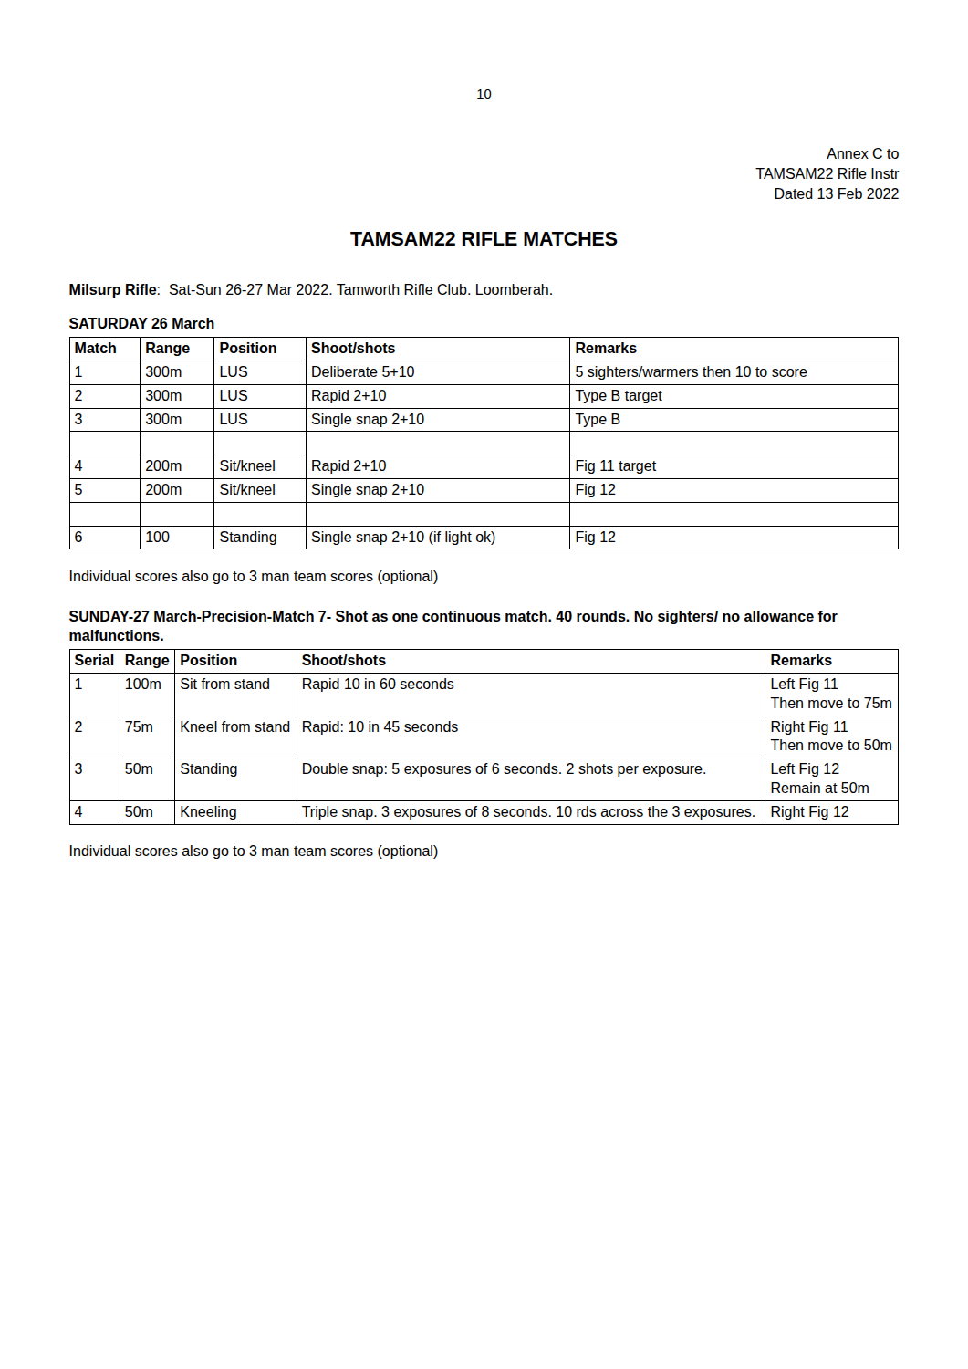10
Annex C to
TAMSAM22 Rifle Instr
Dated 13 Feb 2022
TAMSAM22 RIFLE MATCHES
Milsurp Rifle: Sat-Sun 26-27 Mar 2022. Tamworth Rifle Club. Loomberah.
SATURDAY 26 March
| Match | Range | Position | Shoot/shots | Remarks |
| --- | --- | --- | --- | --- |
| 1 | 300m | LUS | Deliberate 5+10 | 5 sighters/warmers then 10 to score |
| 2 | 300m | LUS | Rapid 2+10 | Type B target |
| 3 | 300m | LUS | Single snap 2+10 | Type B |
| 4 | 200m | Sit/kneel | Rapid 2+10 | Fig 11 target |
| 5 | 200m | Sit/kneel | Single snap 2+10 | Fig 12 |
| 6 | 100 | Standing | Single snap 2+10 (if light ok) | Fig 12 |
Individual scores also go to 3 man team scores (optional)
SUNDAY-27 March-Precision-Match 7- Shot as one continuous match. 40 rounds. No sighters/ no allowance for malfunctions.
| Serial | Range | Position | Shoot/shots | Remarks |
| --- | --- | --- | --- | --- |
| 1 | 100m | Sit from stand | Rapid 10 in 60 seconds | Left Fig 11 Then move to 75m |
| 2 | 75m | Kneel from stand | Rapid: 10 in 45 seconds | Right Fig 11 Then move to 50m |
| 3 | 50m | Standing | Double snap: 5 exposures of 6 seconds. 2 shots per exposure. | Left Fig 12 Remain at 50m |
| 4 | 50m | Kneeling | Triple snap. 3 exposures of 8 seconds. 10 rds across the 3 exposures. | Right Fig 12 |
Individual scores also go to 3 man team scores (optional)